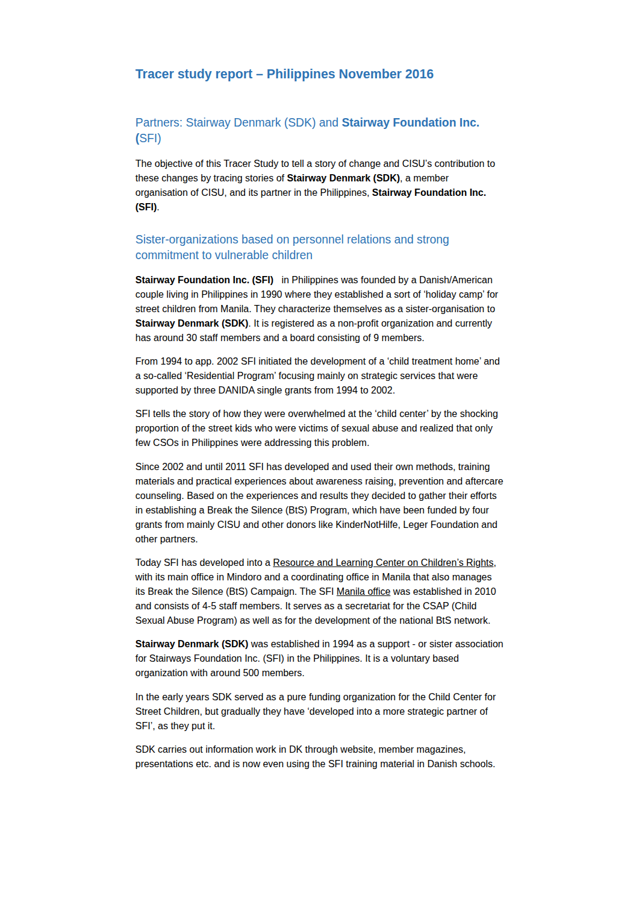Tracer study report – Philippines November 2016
Partners: Stairway Denmark (SDK) and Stairway Foundation Inc. (SFI)
The objective of this Tracer Study to tell a story of change and CISU’s contribution to these changes by tracing stories of Stairway Denmark (SDK), a member organisation of CISU, and its partner in the Philippines, Stairway Foundation Inc. (SFI).
Sister-organizations based on personnel relations and strong commitment to vulnerable children
Stairway Foundation Inc. (SFI) in Philippines was founded by a Danish/American couple living in Philippines in 1990 where they established a sort of ‘holiday camp’ for street children from Manila. They characterize themselves as a sister-organisation to Stairway Denmark (SDK). It is registered as a non-profit organization and currently has around 30 staff members and a board consisting of 9 members.
From 1994 to app. 2002 SFI initiated the development of a ‘child treatment home’ and a so-called ‘Residential Program’ focusing mainly on strategic services that were supported by three DANIDA single grants from 1994 to 2002.
SFI tells the story of how they were overwhelmed at the ‘child center’ by the shocking proportion of the street kids who were victims of sexual abuse and realized that only few CSOs in Philippines were addressing this problem.
Since 2002 and until 2011 SFI has developed and used their own methods, training materials and practical experiences about awareness raising, prevention and aftercare counseling. Based on the experiences and results they decided to gather their efforts in establishing a Break the Silence (BtS) Program, which have been funded by four grants from mainly CISU and other donors like KinderNotHilfe, Leger Foundation and other partners.
Today SFI has developed into a Resource and Learning Center on Children’s Rights, with its main office in Mindoro and a coordinating office in Manila that also manages its Break the Silence (BtS) Campaign. The SFI Manila office was established in 2010 and consists of 4-5 staff members. It serves as a secretariat for the CSAP (Child Sexual Abuse Program) as well as for the development of the national BtS network.
Stairway Denmark (SDK) was established in 1994 as a support - or sister association for Stairways Foundation Inc. (SFI) in the Philippines. It is a voluntary based organization with around 500 members.
In the early years SDK served as a pure funding organization for the Child Center for Street Children, but gradually they have ‘developed into a more strategic partner of SFI’, as they put it.
SDK carries out information work in DK through website, member magazines, presentations etc. and is now even using the SFI training material in Danish schools.